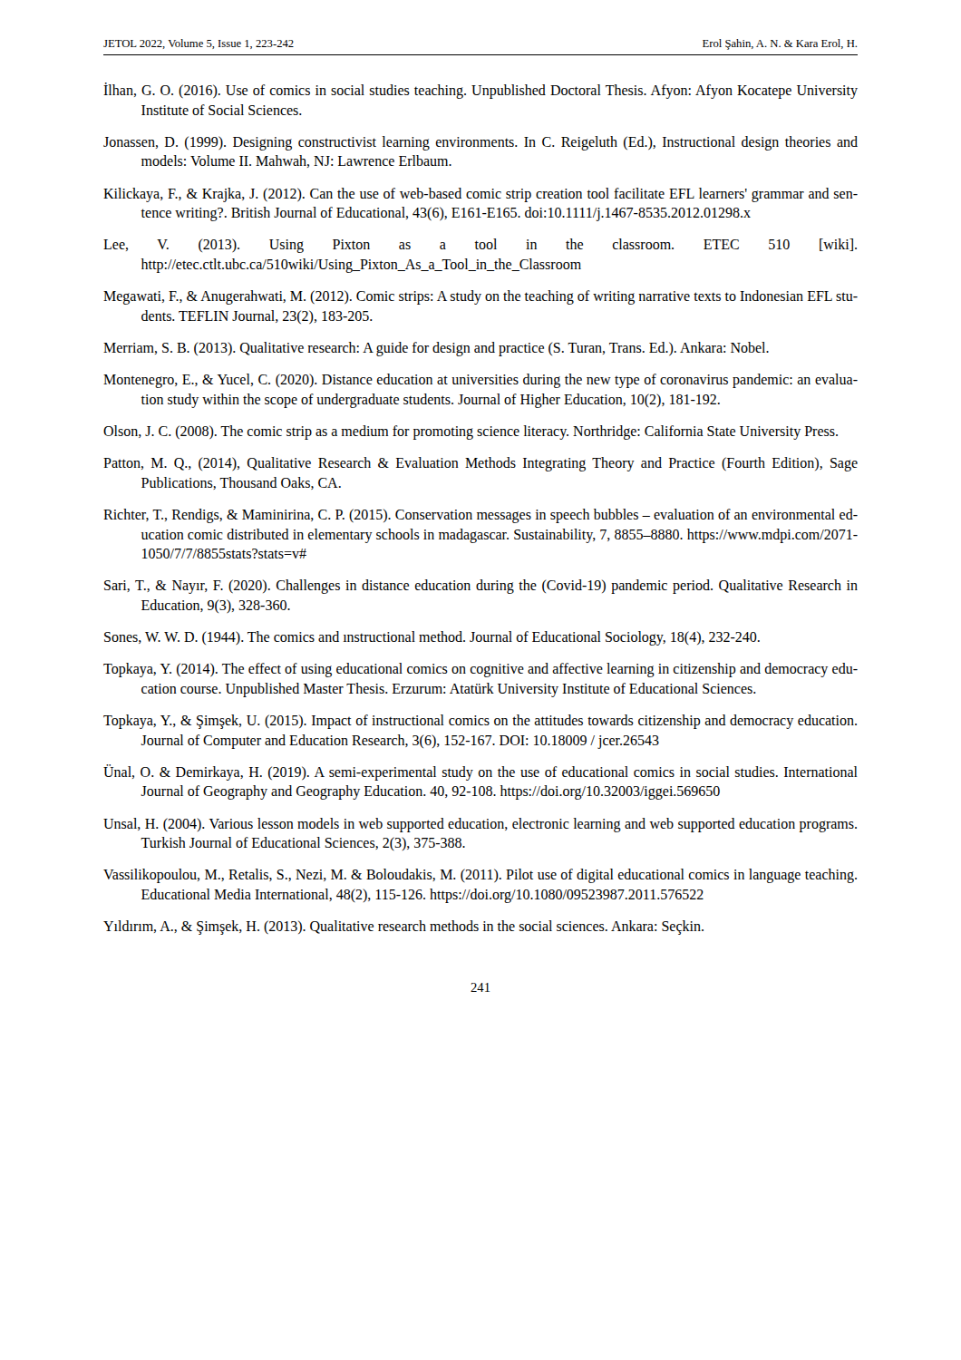JETOL 2022, Volume 5, Issue 1, 223-242 Erol Şahin, A. N. & Kara Erol, H.
İlhan, G. O. (2016). Use of comics in social studies teaching. Unpublished Doctoral Thesis. Afyon: Afyon Kocatepe University Institute of Social Sciences.
Jonassen, D. (1999). Designing constructivist learning environments. In C. Reigeluth (Ed.), Instructional design theories and models: Volume II. Mahwah, NJ: Lawrence Erlbaum.
Kilickaya, F., & Krajka, J. (2012). Can the use of web-based comic strip creation tool facilitate EFL learners' grammar and sentence writing?. British Journal of Educational, 43(6), E161-E165. doi:10.1111/j.1467-8535.2012.01298.x
Lee, V. (2013). Using Pixton as a tool in the classroom. ETEC 510 [wiki]. http://etec.ctlt.ubc.ca/510wiki/Using_Pixton_As_a_Tool_in_the_Classroom
Megawati, F., & Anugerahwati, M. (2012). Comic strips: A study on the teaching of writing narrative texts to Indonesian EFL students. TEFLIN Journal, 23(2), 183-205.
Merriam, S. B. (2013). Qualitative research: A guide for design and practice (S. Turan, Trans. Ed.). Ankara: Nobel.
Montenegro, E., & Yucel, C. (2020). Distance education at universities during the new type of coronavirus pandemic: an evaluation study within the scope of undergraduate students. Journal of Higher Education, 10(2), 181-192.
Olson, J. C. (2008). The comic strip as a medium for promoting science literacy. Northridge: California State University Press.
Patton, M. Q., (2014), Qualitative Research & Evaluation Methods Integrating Theory and Practice (Fourth Edition), Sage Publications, Thousand Oaks, CA.
Richter, T., Rendigs, & Maminirina, C. P. (2015). Conservation messages in speech bubbles – evaluation of an environmental education comic distributed in elementary schools in madagascar. Sustainability, 7, 8855–8880. https://www.mdpi.com/2071-1050/7/7/8855stats?stats=v#
Sari, T., & Nayır, F. (2020). Challenges in distance education during the (Covid-19) pandemic period. Qualitative Research in Education, 9(3), 328-360.
Sones, W. W. D. (1944). The comics and ınstructional method. Journal of Educational Sociology, 18(4), 232-240.
Topkaya, Y. (2014). The effect of using educational comics on cognitive and affective learning in citizenship and democracy education course. Unpublished Master Thesis. Erzurum: Atatürk University Institute of Educational Sciences.
Topkaya, Y., & Şimşek, U. (2015). Impact of instructional comics on the attitudes towards citizenship and democracy education. Journal of Computer and Education Research, 3(6), 152-167. DOI: 10.18009 / jcer.26543
Ünal, O. & Demirkaya, H. (2019). A semi-experimental study on the use of educational comics in social studies. International Journal of Geography and Geography Education. 40, 92-108. https://doi.org/10.32003/iggei.569650
Unsal, H. (2004). Various lesson models in web supported education, electronic learning and web supported education programs. Turkish Journal of Educational Sciences, 2(3), 375-388.
Vassilikopoulou, M., Retalis, S., Nezi, M. & Boloudakis, M. (2011). Pilot use of digital educational comics in language teaching. Educational Media International, 48(2), 115-126. https://doi.org/10.1080/09523987.2011.576522
Yıldırım, A., & Şimşek, H. (2013). Qualitative research methods in the social sciences. Ankara: Seçkin.
241